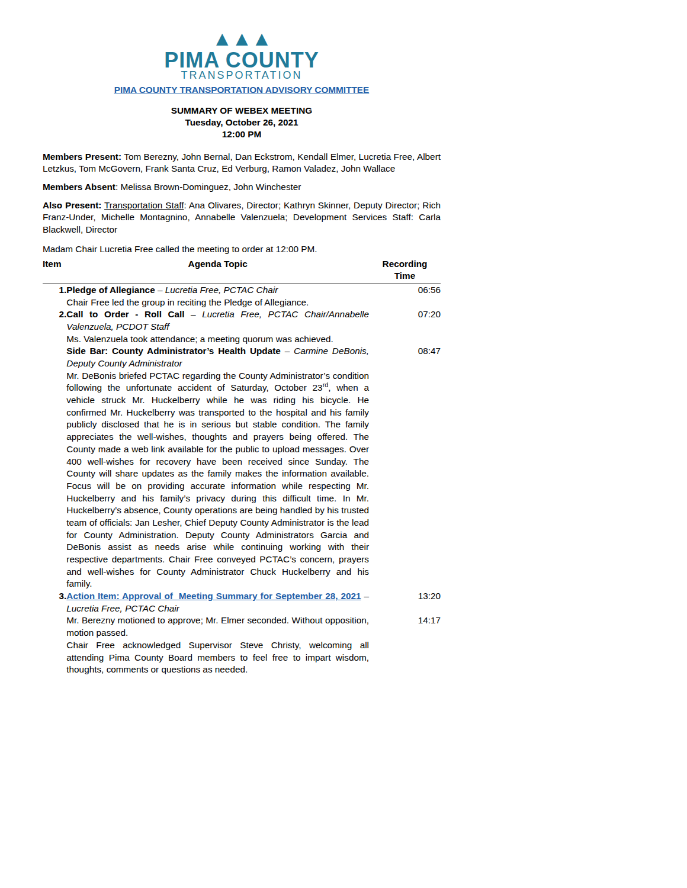▲▲▲
PIMA COUNTY
TRANSPORTATION
PIMA COUNTY TRANSPORTATION ADVISORY COMMITTEE
SUMMARY OF WEBEX MEETING
Tuesday, October 26, 2021
12:00 PM
Members Present: Tom Berezny, John Bernal, Dan Eckstrom, Kendall Elmer, Lucretia Free, Albert Letzkus, Tom McGovern, Frank Santa Cruz, Ed Verburg, Ramon Valadez, John Wallace
Members Absent: Melissa Brown-Dominguez, John Winchester
Also Present: Transportation Staff: Ana Olivares, Director; Kathryn Skinner, Deputy Director; Rich Franz-Under, Michelle Montagnino, Annabelle Valenzuela; Development Services Staff: Carla Blackwell, Director
Madam Chair Lucretia Free called the meeting to order at 12:00 PM.
| Item | Agenda Topic | Recording Time |
| --- | --- | --- |
| 1. | Pledge of Allegiance – Lucretia Free, PCTAC Chair Chair Free led the group in reciting the Pledge of Allegiance. | 06:56 |
| 2. | Call to Order - Roll Call – Lucretia Free, PCTAC Chair/Annabelle Valenzuela, PCDOT Staff Ms. Valenzuela took attendance; a meeting quorum was achieved. | 07:20 |
| | Side Bar: County Administrator’s Health Update – Carmine DeBonis, Deputy County Administrator Mr. DeBonis briefed PCTAC regarding the County Administrator’s condition following the unfortunate accident of Saturday, October 23 rd , when a vehicle struck Mr. Huckelberry while he was riding his bicycle. He confirmed Mr. Huckelberry was transported to the hospital and his family publicly disclosed that he is in serious but stable condition. The family appreciates the well-wishes, thoughts and prayers being offered. The County made a web link available for the public to upload messages. Over 400 well-wishes for recovery have been received since Sunday. The County will share updates as the family makes the information available. Focus will be on providing accurate information while respecting Mr. Huckelberry and his family’s privacy during this difficult time. In Mr. Huckelberry’s absence, County operations are being handled by his trusted team of officials: Jan Lesher, Chief Deputy County Administrator is the lead for County Administration. Deputy County Administrators Garcia and DeBonis assist as needs arise while continuing working with their respective departments. Chair Free conveyed PCTAC’s concern, prayers and well-wishes for County Administrator Chuck Huckelberry and his family. | 08:47 |
| 3. | Action Item: Approval of Meeting Summary for September 28, 2021 – Lucretia Free, PCTAC Chair Mr. Berezny motioned to approve; Mr. Elmer seconded. Without opposition, motion passed. Chair Free acknowledged Supervisor Steve Christy, welcoming all attending Pima County Board members to feel free to impart wisdom, thoughts, comments or questions as needed. | 13:20 14:17 |